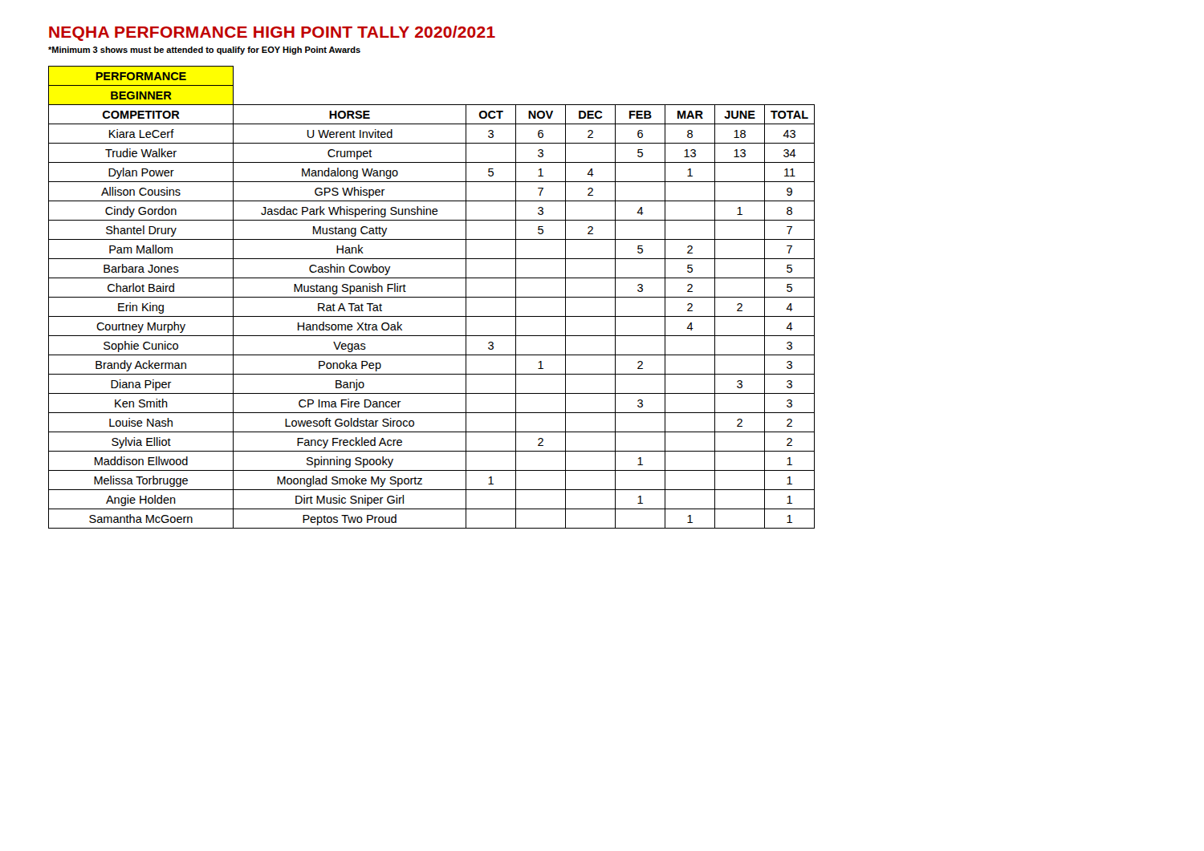NEQHA PERFORMANCE HIGH POINT TALLY 2020/2021
*Minimum 3 shows must be attended to qualify for EOY High Point Awards
| PERFORMANCE | |
| --- | --- |
| BEGINNER | |
| COMPETITOR | HORSE | OCT | NOV | DEC | FEB | MAR | JUNE | TOTAL |
| Kiara LeCerf | U Werent Invited | 3 | 6 | 2 | 6 | 8 | 18 | 43 |
| Trudie Walker | Crumpet | | 3 | | 5 | 13 | 13 | 34 |
| Dylan Power | Mandalong Wango | 5 | 1 | 4 | | 1 | | 11 |
| Allison Cousins | GPS Whisper | | 7 | 2 | | | | 9 |
| Cindy Gordon | Jasdac Park Whispering Sunshine | | 3 | | 4 | | 1 | 8 |
| Shantel Drury | Mustang Catty | | 5 | 2 | | | | 7 |
| Pam Mallom | Hank | | | | 5 | 2 | | 7 |
| Barbara Jones | Cashin Cowboy | | | | | 5 | | 5 |
| Charlot Baird | Mustang Spanish Flirt | | | | 3 | 2 | | 5 |
| Erin King | Rat A Tat Tat | | | | | 2 | 2 | 4 |
| Courtney Murphy | Handsome Xtra Oak | | | | | 4 | | 4 |
| Sophie Cunico | Vegas | 3 | | | | | | 3 |
| Brandy Ackerman | Ponoka Pep | | 1 | | 2 | | | 3 |
| Diana Piper | Banjo | | | | | | 3 | 3 |
| Ken Smith | CP Ima Fire Dancer | | | | 3 | | | 3 |
| Louise Nash | Lowesoft Goldstar Siroco | | | | | | 2 | 2 |
| Sylvia Elliot | Fancy Freckled Acre | | 2 | | | | | 2 |
| Maddison Ellwood | Spinning Spooky | | | | 1 | | | 1 |
| Melissa Torbrugge | Moonglad Smoke My Sportz | 1 | | | | | | 1 |
| Angie Holden | Dirt Music Sniper Girl | | | | 1 | | | 1 |
| Samantha McGoern | Peptos Two Proud | | | | | 1 | | 1 |